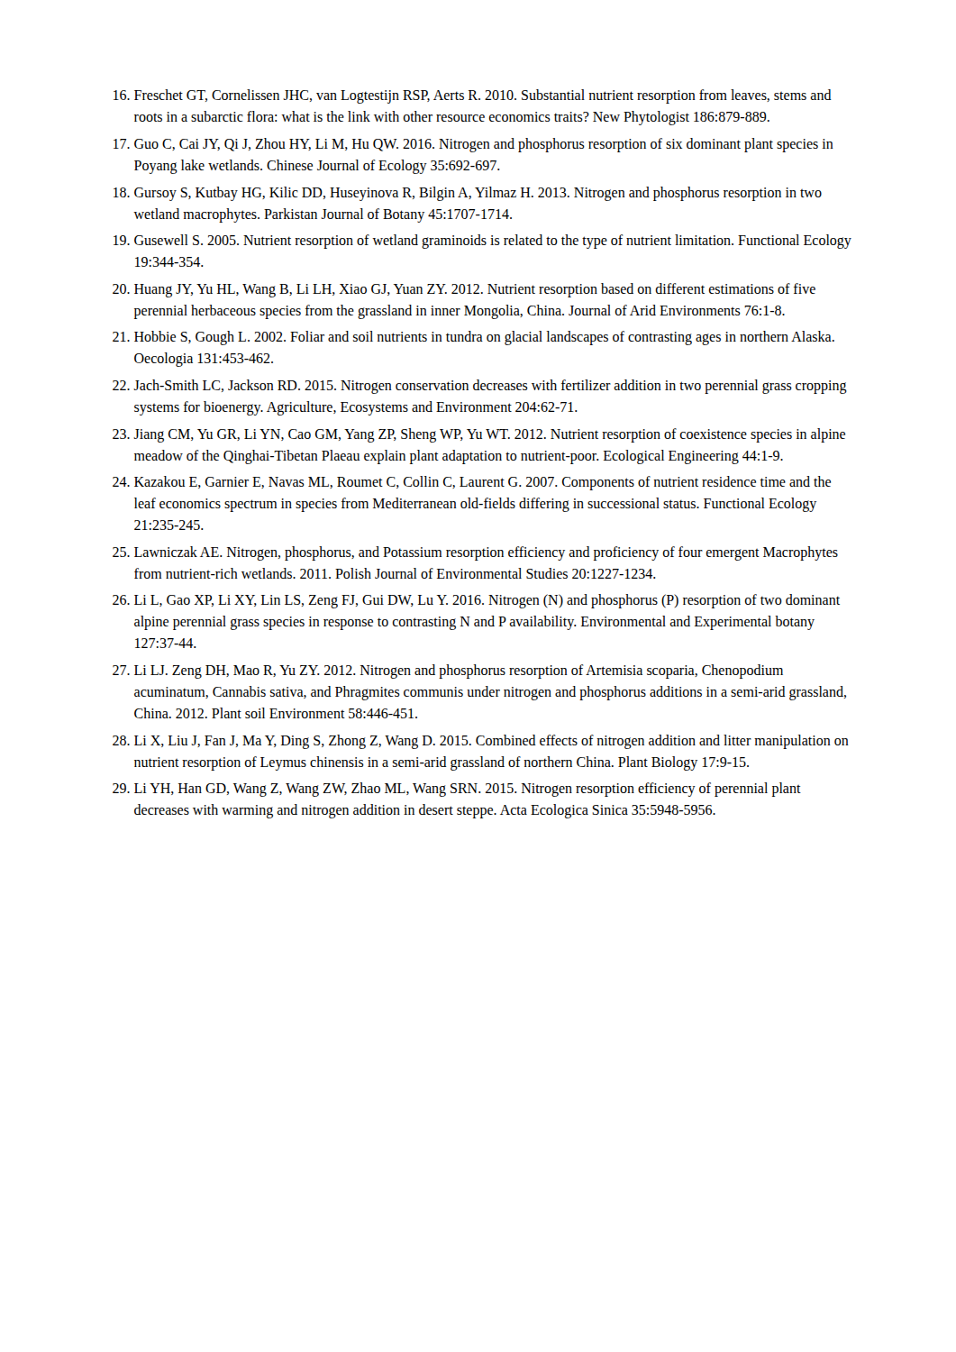Freschet GT, Cornelissen JHC, van Logtestijn RSP, Aerts R. 2010. Substantial nutrient resorption from leaves, stems and roots in a subarctic flora: what is the link with other resource economics traits? New Phytologist 186:879-889.
Guo C, Cai JY, Qi J, Zhou HY, Li M, Hu QW. 2016. Nitrogen and phosphorus resorption of six dominant plant species in Poyang lake wetlands. Chinese Journal of Ecology 35:692-697.
Gursoy S, Kutbay HG, Kilic DD, Huseyinova R, Bilgin A, Yilmaz H. 2013. Nitrogen and phosphorus resorption in two wetland macrophytes. Parkistan Journal of Botany 45:1707-1714.
Gusewell S. 2005. Nutrient resorption of wetland graminoids is related to the type of nutrient limitation. Functional Ecology 19:344-354.
Huang JY, Yu HL, Wang B, Li LH, Xiao GJ, Yuan ZY. 2012. Nutrient resorption based on different estimations of five perennial herbaceous species from the grassland in inner Mongolia, China. Journal of Arid Environments 76:1-8.
Hobbie S, Gough L. 2002. Foliar and soil nutrients in tundra on glacial landscapes of contrasting ages in northern Alaska. Oecologia 131:453-462.
Jach-Smith LC, Jackson RD. 2015. Nitrogen conservation decreases with fertilizer addition in two perennial grass cropping systems for bioenergy. Agriculture, Ecosystems and Environment 204:62-71.
Jiang CM, Yu GR, Li YN, Cao GM, Yang ZP, Sheng WP, Yu WT. 2012. Nutrient resorption of coexistence species in alpine meadow of the Qinghai-Tibetan Plaeau explain plant adaptation to nutrient-poor. Ecological Engineering 44:1-9.
Kazakou E, Garnier E, Navas ML, Roumet C, Collin C, Laurent G. 2007. Components of nutrient residence time and the leaf economics spectrum in species from Mediterranean old-fields differing in successional status. Functional Ecology 21:235-245.
Lawniczak AE. Nitrogen, phosphorus, and Potassium resorption efficiency and proficiency of four emergent Macrophytes from nutrient-rich wetlands. 2011. Polish Journal of Environmental Studies 20:1227-1234.
Li L, Gao XP, Li XY, Lin LS, Zeng FJ, Gui DW, Lu Y. 2016. Nitrogen (N) and phosphorus (P) resorption of two dominant alpine perennial grass species in response to contrasting N and P availability. Environmental and Experimental botany 127:37-44.
Li LJ. Zeng DH, Mao R, Yu ZY. 2012. Nitrogen and phosphorus resorption of Artemisia scoparia, Chenopodium acuminatum, Cannabis sativa, and Phragmites communis under nitrogen and phosphorus additions in a semi-arid grassland, China. 2012. Plant soil Environment 58:446-451.
Li X, Liu J, Fan J, Ma Y, Ding S, Zhong Z, Wang D. 2015. Combined effects of nitrogen addition and litter manipulation on nutrient resorption of Leymus chinensis in a semi-arid grassland of northern China. Plant Biology 17:9-15.
Li YH, Han GD, Wang Z, Wang ZW, Zhao ML, Wang SRN. 2015. Nitrogen resorption efficiency of perennial plant decreases with warming and nitrogen addition in desert steppe. Acta Ecologica Sinica 35:5948-5956.